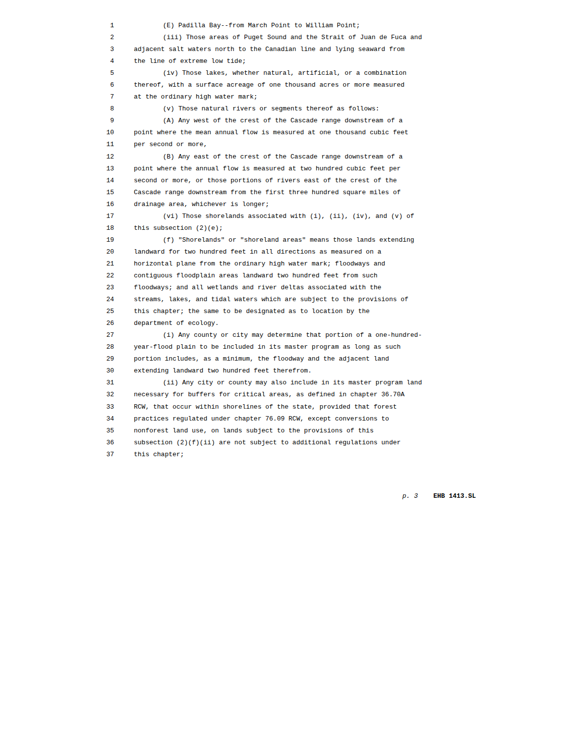(E) Padilla Bay--from March Point to William Point;
(iii) Those areas of Puget Sound and the Strait of Juan de Fuca and
adjacent salt waters north to the Canadian line and lying seaward from
the line of extreme low tide;
(iv) Those lakes, whether natural, artificial, or a combination
thereof, with a surface acreage of one thousand acres or more measured
at the ordinary high water mark;
(v) Those natural rivers or segments thereof as follows:
(A) Any west of the crest of the Cascade range downstream of a
point where the mean annual flow is measured at one thousand cubic feet
per second or more,
(B) Any east of the crest of the Cascade range downstream of a
point where the annual flow is measured at two hundred cubic feet per
second or more, or those portions of rivers east of the crest of the
Cascade range downstream from the first three hundred square miles of
drainage area, whichever is longer;
(vi) Those shorelands associated with (i), (ii), (iv), and (v) of
this subsection (2)(e);
(f) "Shorelands" or "shoreland areas" means those lands extending
landward for two hundred feet in all directions as measured on a
horizontal plane from the ordinary high water mark; floodways and
contiguous floodplain areas landward two hundred feet from such
floodways; and all wetlands and river deltas associated with the
streams, lakes, and tidal waters which are subject to the provisions of
this chapter; the same to be designated as to location by the
department of ecology.
(i) Any county or city may determine that portion of a one-hundred-
year-flood plain to be included in its master program as long as such
portion includes, as a minimum, the floodway and the adjacent land
extending landward two hundred feet therefrom.
(ii) Any city or county may also include in its master program land
necessary for buffers for critical areas, as defined in chapter 36.70A
RCW, that occur within shorelines of the state, provided that forest
practices regulated under chapter 76.09 RCW, except conversions to
nonforest land use, on lands subject to the provisions of this
subsection (2)(f)(ii) are not subject to additional regulations under
this chapter;
p. 3 EHB 1413.SL